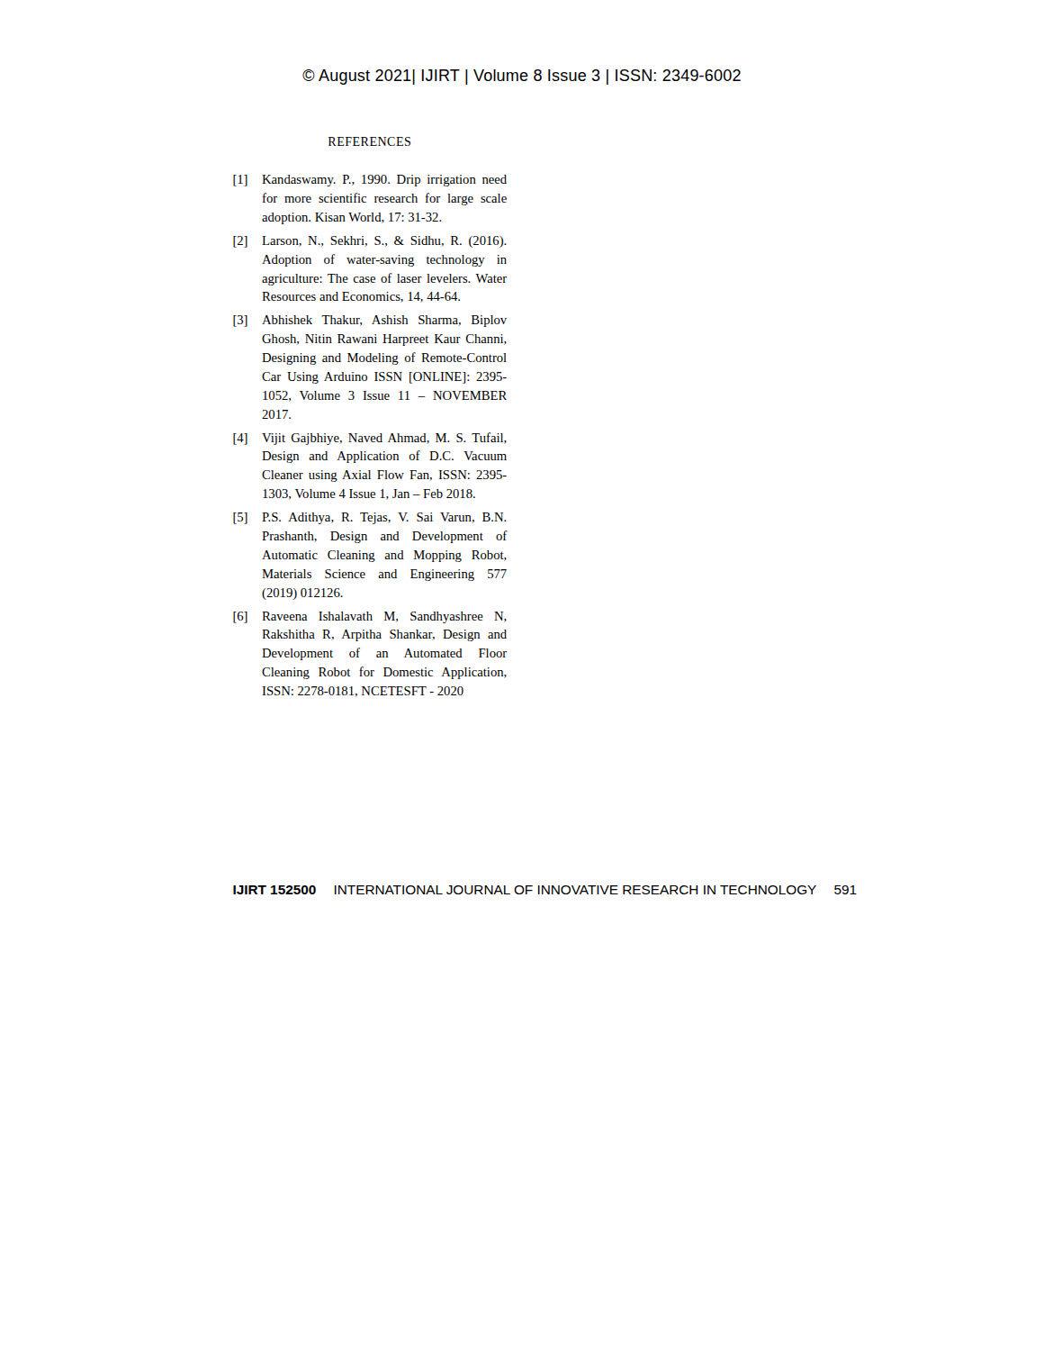© August 2021| IJIRT | Volume 8 Issue 3 | ISSN: 2349-6002
REFERENCES
[1] Kandaswamy. P., 1990. Drip irrigation need for more scientific research for large scale adoption. Kisan World, 17: 31-32.
[2] Larson, N., Sekhri, S., & Sidhu, R. (2016). Adoption of water-saving technology in agriculture: The case of laser levelers. Water Resources and Economics, 14, 44-64.
[3] Abhishek Thakur, Ashish Sharma, Biplov Ghosh, Nitin Rawani Harpreet Kaur Channi, Designing and Modeling of Remote-Control Car Using Arduino ISSN [ONLINE]: 2395-1052, Volume 3 Issue 11 – NOVEMBER 2017.
[4] Vijit Gajbhiye, Naved Ahmad, M. S. Tufail, Design and Application of D.C. Vacuum Cleaner using Axial Flow Fan, ISSN: 2395-1303, Volume 4 Issue 1, Jan – Feb 2018.
[5] P.S. Adithya, R. Tejas, V. Sai Varun, B.N. Prashanth, Design and Development of Automatic Cleaning and Mopping Robot, Materials Science and Engineering 577 (2019) 012126.
[6] Raveena Ishalavath M, Sandhyashree N, Rakshitha R, Arpitha Shankar, Design and Development of an Automated Floor Cleaning Robot for Domestic Application, ISSN: 2278-0181, NCETESFT - 2020
IJIRT 152500 INTERNATIONAL JOURNAL OF INNOVATIVE RESEARCH IN TECHNOLOGY 591